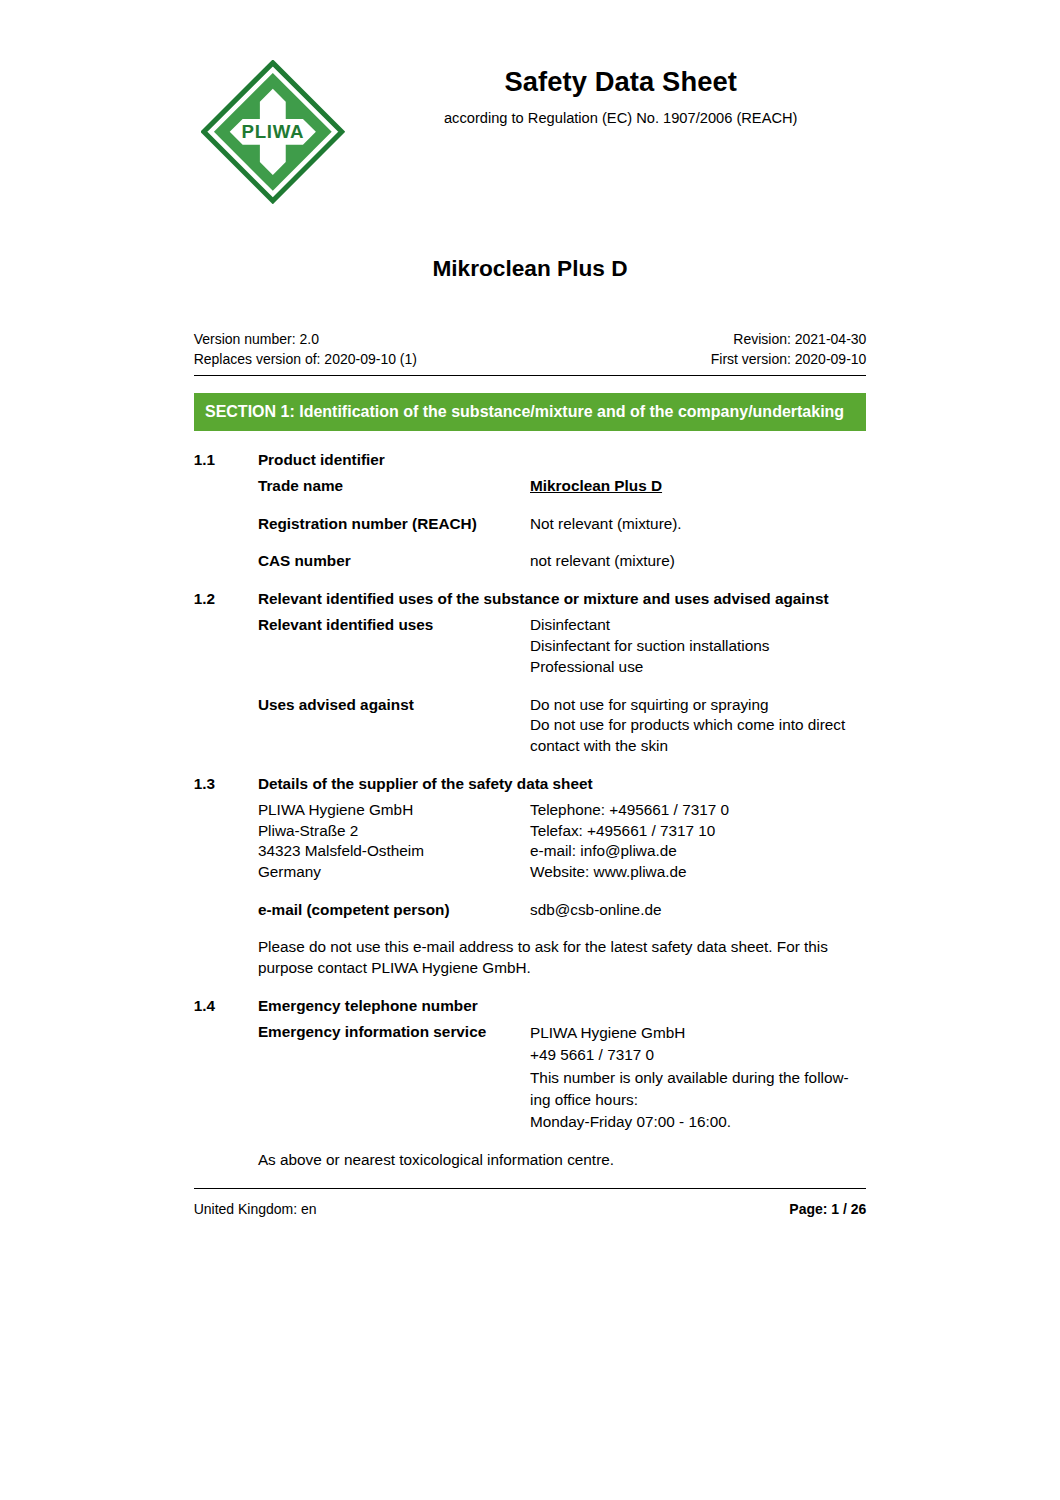PLIWA
Safety Data Sheet
according to Regulation (EC) No. 1907/2006 (REACH)
Mikroclean Plus D
Version number: 2.0
Replaces version of: 2020-09-10 (1)
Revision: 2021-04-30
First version: 2020-09-10
SECTION 1: Identification of the substance/mixture and of the company/undertaking
1.1
Product identifier
Trade name
Mikroclean Plus D
Registration number (REACH)
Not relevant (mixture).
CAS number
not relevant (mixture)
1.2
Relevant identified uses of the substance or mixture and uses advised against
Relevant identified uses
Disinfectant Disinfectant for suction installations Professional use
Uses advised against
Do not use for squirting or spraying Do not use for products which come into direct contact with the skin
1.3
Details of the supplier of the safety data sheet
PLIWA Hygiene GmbH
Pliwa-Straße 2
34323 Malsfeld-Ostheim
Germany
Telephone: +495661 / 7317 0
Telefax: +495661 / 7317 10
e-mail: info@pliwa.de
Website: www.pliwa.de
e-mail (competent person)
sdb@csb-online.de
Please do not use this e-mail address to ask for the latest safety data sheet. For this purpose contact PLIWA Hygiene GmbH.
1.4
Emergency telephone number
Emergency information service
PLIWA Hygiene GmbH +49 5661 / 7317 0 This number is only available during the follow- ing office hours: Monday-Friday 07:00 - 16:00.
As above or nearest toxicological information centre.
United Kingdom: en
Page: 1 / 26